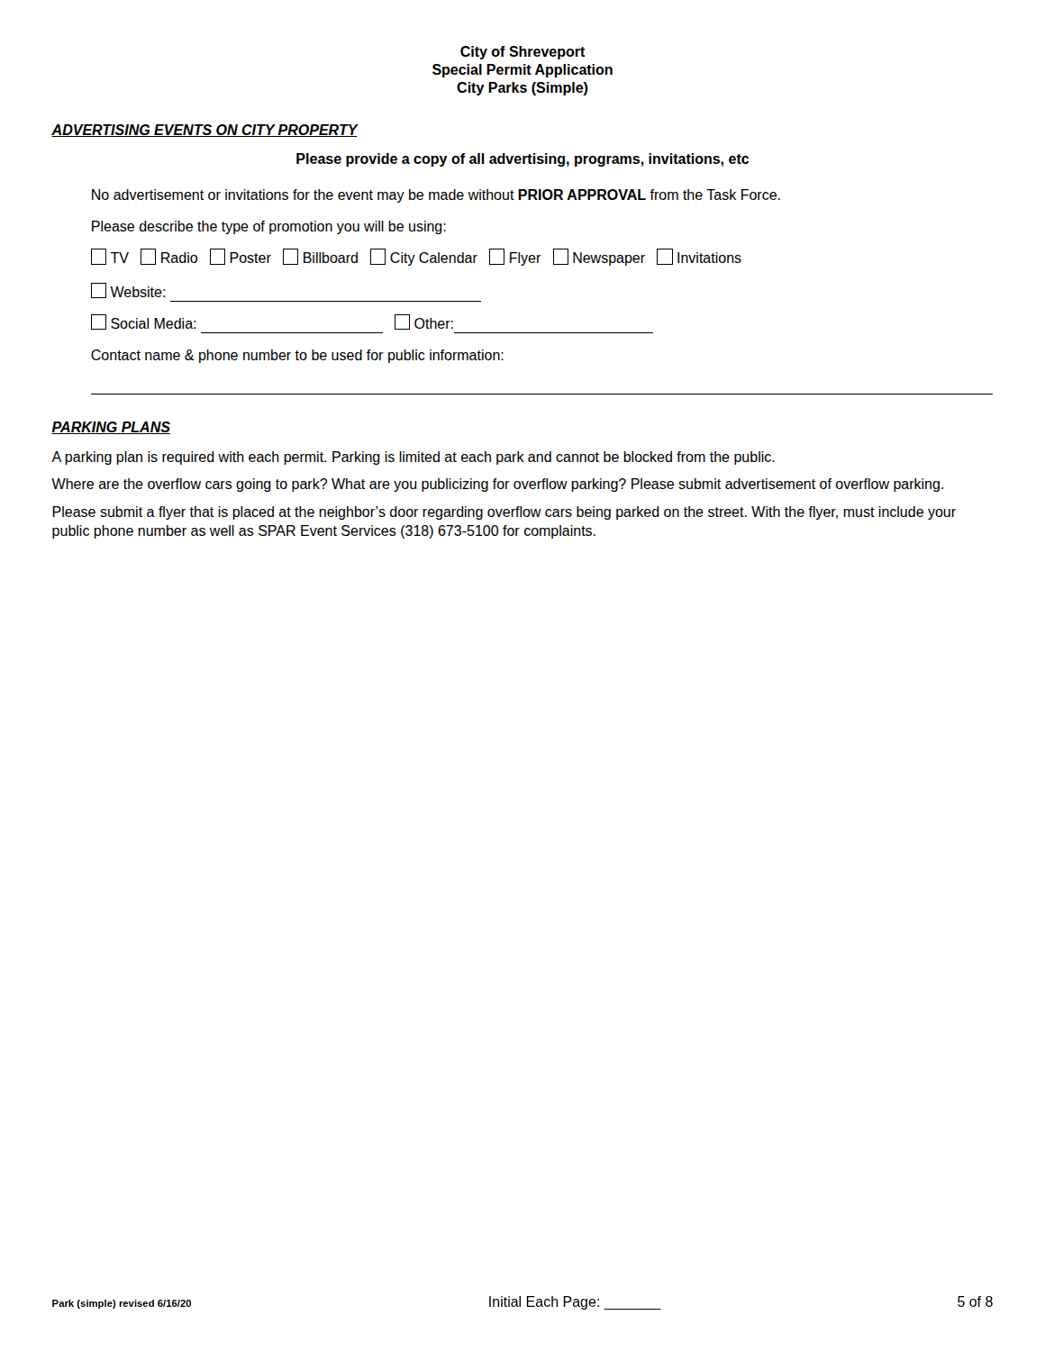City of Shreveport
Special Permit Application
City Parks (Simple)
ADVERTISING EVENTS ON CITY PROPERTY
Please provide a copy of all advertising, programs, invitations, etc
No advertisement or invitations for the event may be made without PRIOR APPROVAL from the Task Force.
Please describe the type of promotion you will be using:
TV Radio Poster Billboard City Calendar Flyer Newspaper Invitations
Website:
Social Media: Other:
Contact name & phone number to be used for public information:
PARKING PLANS
A parking plan is required with each permit. Parking is limited at each park and cannot be blocked from the public.
Where are the overflow cars going to park? What are you publicizing for overflow parking? Please submit advertisement of overflow parking.
Please submit a flyer that is placed at the neighbor’s door regarding overflow cars being parked on the street. With the flyer, must include your public phone number as well as SPAR Event Services (318) 673-5100 for complaints.
Park (simple) revised 6/16/20 Initial Each Page: _______ 5 of 8